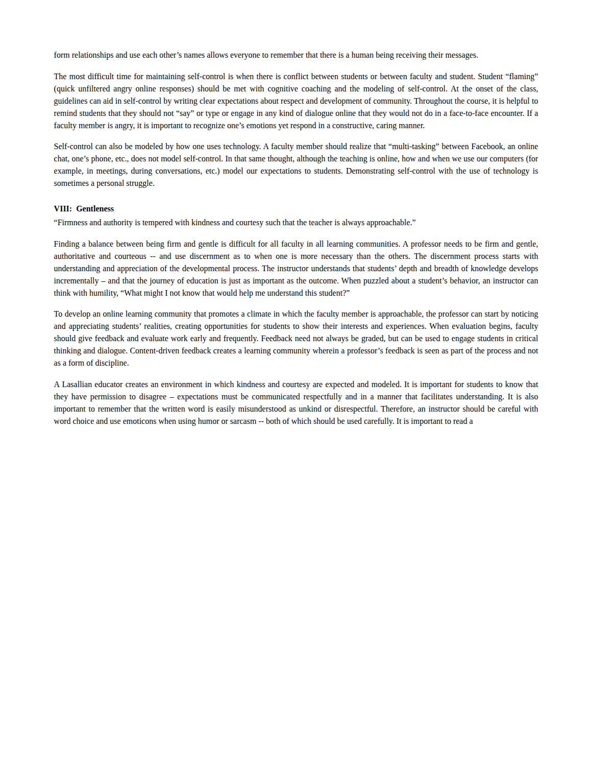form relationships and use each other’s names allows everyone to remember that there is a human being receiving their messages.
The most difficult time for maintaining self-control is when there is conflict between students or between faculty and student. Student “flaming” (quick unfiltered angry online responses) should be met with cognitive coaching and the modeling of self-control. At the onset of the class, guidelines can aid in self-control by writing clear expectations about respect and development of community. Throughout the course, it is helpful to remind students that they should not “say” or type or engage in any kind of dialogue online that they would not do in a face-to-face encounter. If a faculty member is angry, it is important to recognize one’s emotions yet respond in a constructive, caring manner.
Self-control can also be modeled by how one uses technology. A faculty member should realize that “multi-tasking” between Facebook, an online chat, one’s phone, etc., does not model self-control. In that same thought, although the teaching is online, how and when we use our computers (for example, in meetings, during conversations, etc.) model our expectations to students. Demonstrating self-control with the use of technology is sometimes a personal struggle.
VIII: Gentleness
“Firmness and authority is tempered with kindness and courtesy such that the teacher is always approachable.”
Finding a balance between being firm and gentle is difficult for all faculty in all learning communities. A professor needs to be firm and gentle, authoritative and courteous -- and use discernment as to when one is more necessary than the others. The discernment process starts with understanding and appreciation of the developmental process. The instructor understands that students’ depth and breadth of knowledge develops incrementally – and that the journey of education is just as important as the outcome. When puzzled about a student’s behavior, an instructor can think with humility, “What might I not know that would help me understand this student?”
To develop an online learning community that promotes a climate in which the faculty member is approachable, the professor can start by noticing and appreciating students’ realities, creating opportunities for students to show their interests and experiences. When evaluation begins, faculty should give feedback and evaluate work early and frequently. Feedback need not always be graded, but can be used to engage students in critical thinking and dialogue. Content-driven feedback creates a learning community wherein a professor’s feedback is seen as part of the process and not as a form of discipline.
A Lasallian educator creates an environment in which kindness and courtesy are expected and modeled. It is important for students to know that they have permission to disagree – expectations must be communicated respectfully and in a manner that facilitates understanding. It is also important to remember that the written word is easily misunderstood as unkind or disrespectful. Therefore, an instructor should be careful with word choice and use emoticons when using humor or sarcasm -- both of which should be used carefully. It is important to read a